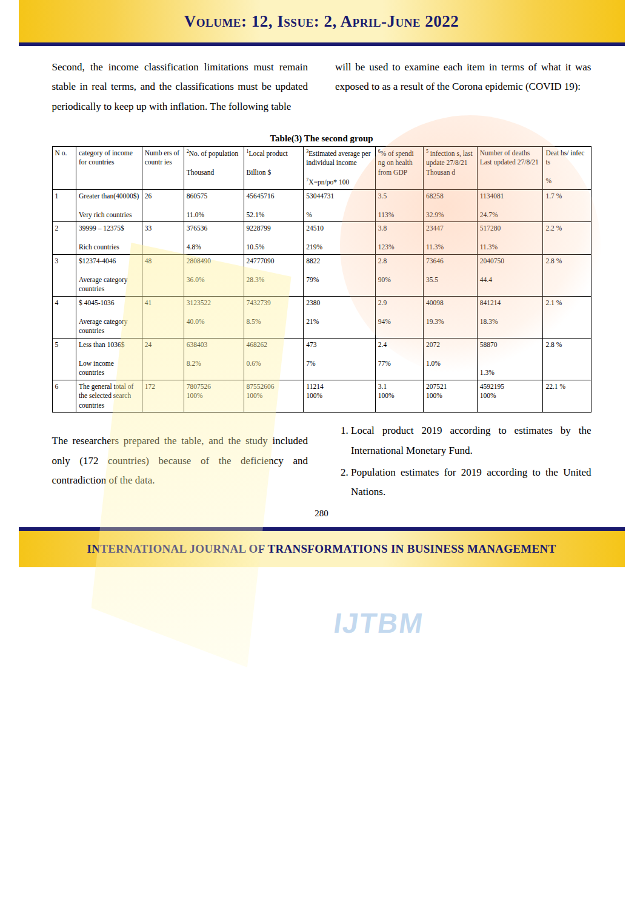Volume: 12, Issue: 2, April-June 2022
IJTBM
Second, the income classification limitations must remain stable in real terms, and the classifications must be updated periodically to keep up with inflation. The following table
will be used to examine each item in terms of what it was exposed to as a result of the Corona epidemic (COVID 19):
Table(3) The second group
| N o. | category of income for countries | Numb ers of countr ies | 2 No. of population Thousand | 1 Local product Billion $ | 3 Estimated average per individual income 7 X=pn/po* 100 | 6 % of spendi ng on health from GDP | 5 infection s, last update 27/8/21 Thousan d | Number of deaths Last updated 27/8/21 | Deat hs/ infec ts % |
| --- | --- | --- | --- | --- | --- | --- | --- | --- | --- |
| 1 | Greater than(40000$) Very rich countries | 26 | 860575 11.0% | 45645716 52.1% | 53044731 % | 3.5 113% | 68258 32.9% | 1134081 24.7% | 1.7 % |
| 2 | 39999 – 12375$ Rich countries | 33 | 376536 4.8% | 9228799 10.5% | 24510 219% | 3.8 123% | 23447 11.3% | 517280 11.3% | 2.2 % |
| 3 | $12374-4046 Average category countries | 48 | 2808490 36.0% | 24777090 28.3% | 8822 79% | 2.8 90% | 73646 35.5 | 2040750 44.4 | 2.8 % |
| 4 | $ 4045-1036 Average category countries | 41 | 3123522 40.0% | 7432739 8.5% | 2380 21% | 2.9 94% | 40098 19.3% | 841214 18.3% | 2.1 % |
| 5 | Less than 1036$ Low income countries | 24 | 638403 8.2% | 468262 0.6% | 473 7% | 2.4 77% | 2072 1.0% | 58870 1.3% | 2.8 % |
| 6 | The general total of the selected search countries | 172 | 7807526 100% | 87552606 100% | 11214 100% | 3.1 100% | 207521 100% | 4592195 100% | 22.1 % |
The researchers prepared the table, and the study included only (172 countries) because of the deficiency and contradiction of the data.
Local product 2019 according to estimates by the International Monetary Fund.
Population estimates for 2019 according to the United Nations.
280
INTERNATIONAL JOURNAL OF TRANSFORMATIONS IN BUSINESS MANAGEMENT